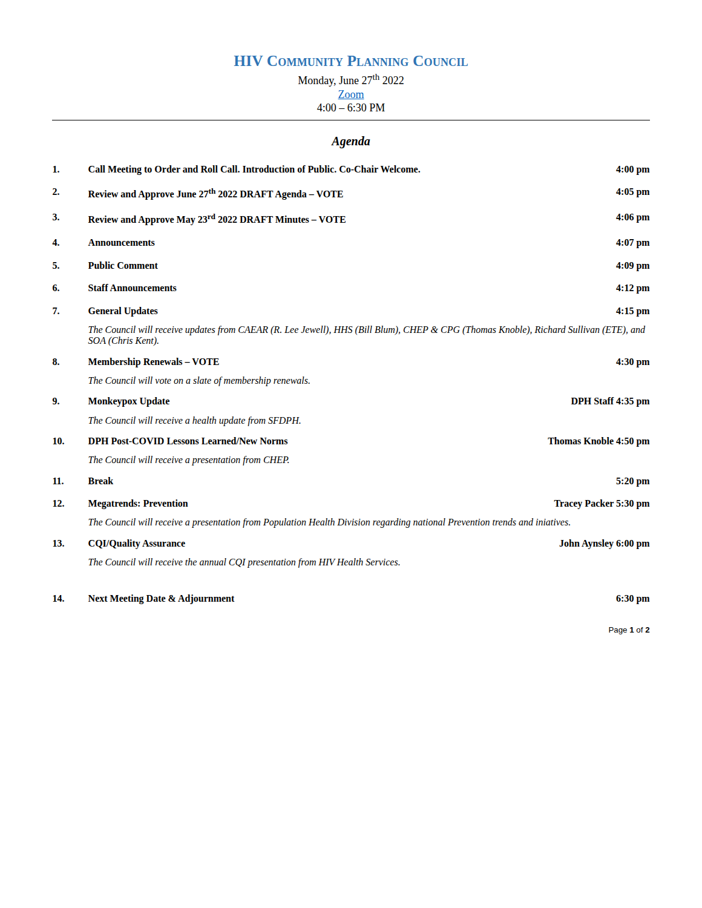HIV Community Planning Council
Monday, June 27th 2022
Zoom
4:00 – 6:30 PM
Agenda
| 1. | Call Meeting to Order and Roll Call. Introduction of Public. Co-Chair Welcome. | 4:00 pm |
| 2. | Review and Approve June 27 th 2022 DRAFT Agenda – VOTE | 4:05 pm |
| 3. | Review and Approve May 23 rd 2022 DRAFT Minutes – VOTE | 4:06 pm |
| 4. | Announcements | 4:07 pm |
| 5. | Public Comment | 4:09 pm |
| 6. | Staff Announcements | 4:12 pm |
| 7. | General Updates | 4:15 pm |
| | The Council will receive updates from CAEAR (R. Lee Jewell), HHS (Bill Blum), CHEP & CPG (Thomas Knoble), Richard Sullivan (ETE), and SOA (Chris Kent). |
| 8. | Membership Renewals – VOTE | 4:30 pm |
| | The Council will vote on a slate of membership renewals. |
| 9. | Monkeypox Update | DPH Staff 4:35 pm |
| | The Council will receive a health update from SFDPH. |
| 10. | DPH Post-COVID Lessons Learned/New Norms | Thomas Knoble 4:50 pm |
| | The Council will receive a presentation from CHEP. |
| 11. | Break | 5:20 pm |
| 12. | Megatrends: Prevention | Tracey Packer 5:30 pm |
| | The Council will receive a presentation from Population Health Division regarding national Prevention trends and iniatives. |
| 13. | CQI/Quality Assurance | John Aynsley 6:00 pm |
| | The Council will receive the annual CQI presentation from HIV Health Services. |
| 14. | Next Meeting Date & Adjournment | 6:30 pm |
Page 1 of 2